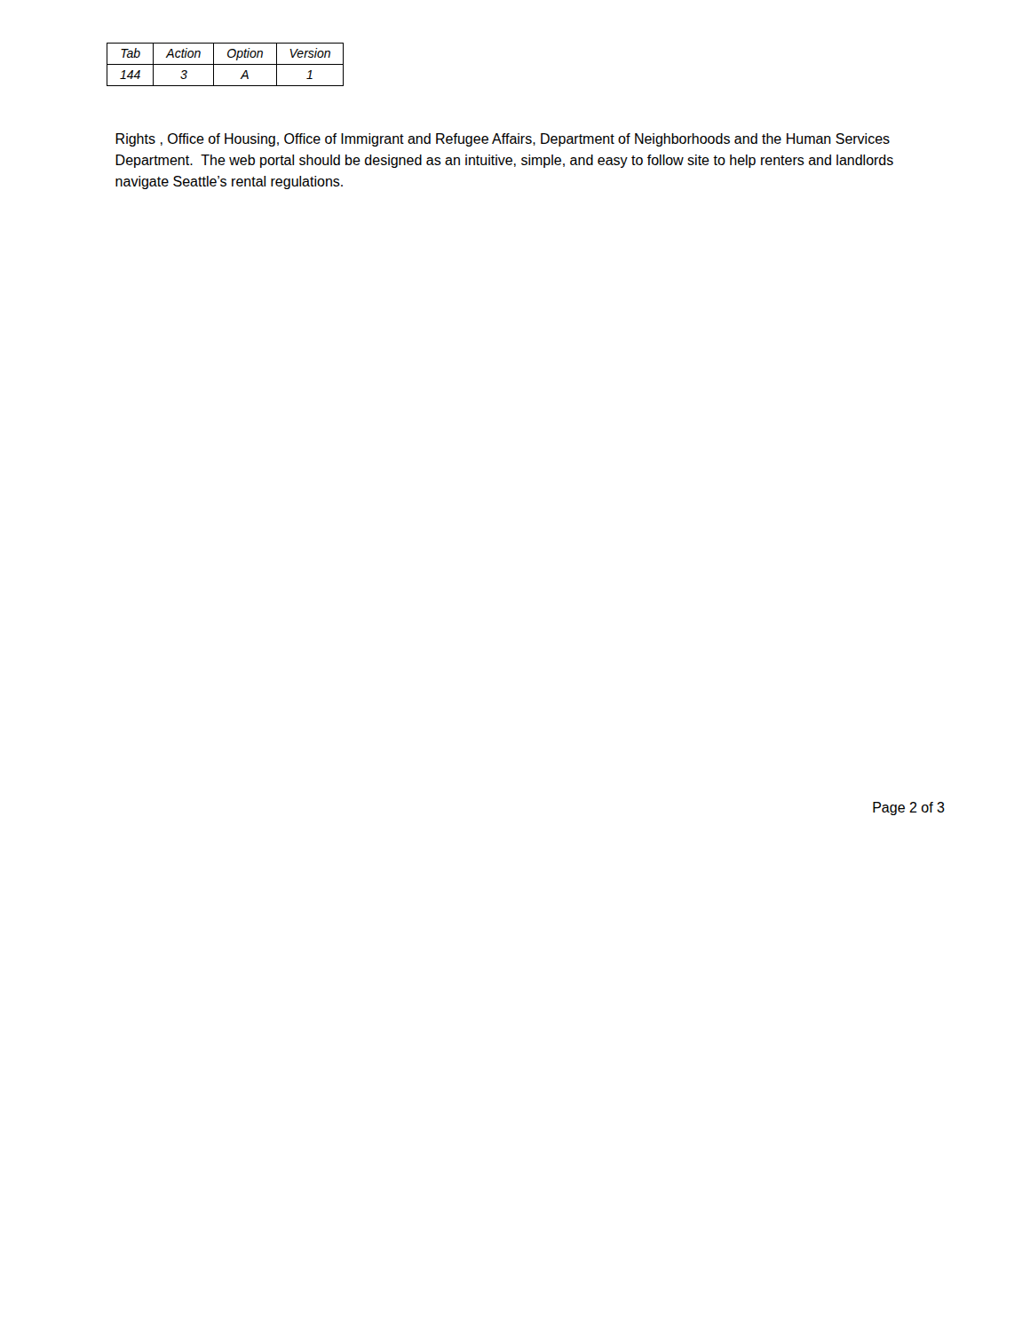| Tab | Action | Option | Version |
| --- | --- | --- | --- |
| 144 | 3 | A | 1 |
Rights , Office of Housing, Office of Immigrant and Refugee Affairs, Department of Neighborhoods and the Human Services Department. The web portal should be designed as an intuitive, simple, and easy to follow site to help renters and landlords navigate Seattle’s rental regulations.
Page 2 of 3